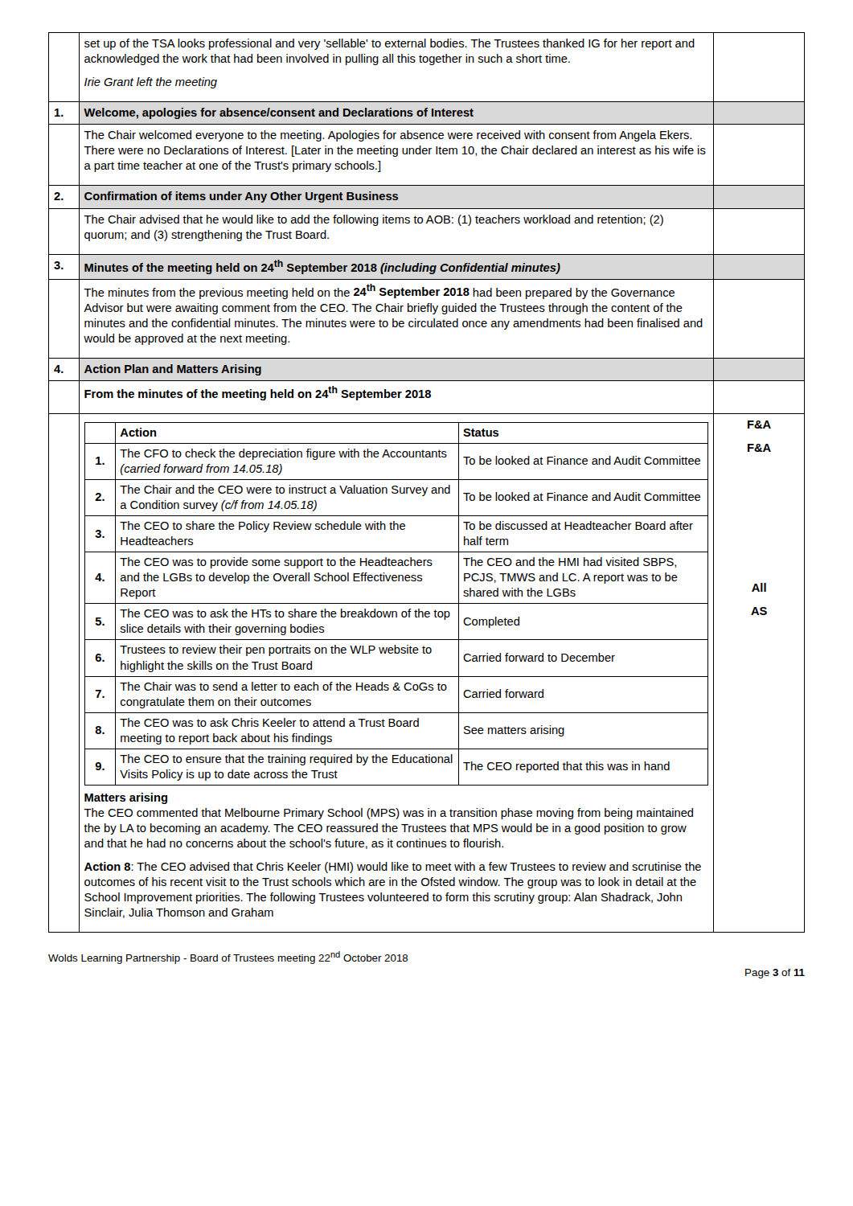| | set up of the TSA looks professional and very 'sellable' to external bodies. The Trustees thanked IG for her report and acknowledged the work that had been involved in pulling all this together in such a short time. Irie Grant left the meeting | |
| 1. | Welcome, apologies for absence/consent and Declarations of Interest | |
| | The Chair welcomed everyone to the meeting. Apologies for absence were received with consent from Angela Ekers. There were no Declarations of Interest. [Later in the meeting under Item 10, the Chair declared an interest as his wife is a part time teacher at one of the Trust's primary schools.] | |
| 2. | Confirmation of items under Any Other Urgent Business | |
| | The Chair advised that he would like to add the following items to AOB: (1) teachers workload and retention; (2) quorum; and (3) strengthening the Trust Board. | |
| 3. | Minutes of the meeting held on 24 th September 2018 (including Confidential minutes) | |
| | The minutes from the previous meeting held on the 24 th September 2018 had been prepared by the Governance Advisor but were awaiting comment from the CEO. The Chair briefly guided the Trustees through the content of the minutes and the confidential minutes. The minutes were to be circulated once any amendments had been finalised and would be approved at the next meeting. | |
| 4. | Action Plan and Matters Arising | |
| | From the minutes of the meeting held on 24 th September 2018 | |
| | / / Action / Status / / 1. / The CFO to check the depreciation figure with the Accountants (carried forward from 14.05.18) / To be looked at Finance and Audit Committee / / 2. / The Chair and the CEO were to instruct a Valuation Survey and a Condition survey (c/f from 14.05.18) / To be looked at Finance and Audit Committee / / 3. / The CEO to share the Policy Review schedule with the Headteachers / To be discussed at Headteacher Board after half term / / 4. / The CEO was to provide some support to the Headteachers and the LGBs to develop the Overall School Effectiveness Report / The CEO and the HMI had visited SBPS, PCJS, TMWS and LC. A report was to be shared with the LGBs / / 5. / The CEO was to ask the HTs to share the breakdown of the top slice details with their governing bodies / Completed / / 6. / Trustees to review their pen portraits on the WLP website to highlight the skills on the Trust Board / Carried forward to December / / 7. / The Chair was to send a letter to each of the Heads & CoGs to congratulate them on their outcomes / Carried forward / / 8. / The CEO was to ask Chris Keeler to attend a Trust Board meeting to report back about his findings / See matters arising / / 9. / The CEO to ensure that the training required by the Educational Visits Policy is up to date across the Trust / The CEO reported that this was in hand / Matters arising The CEO commented that Melbourne Primary School (MPS) was in a transition phase moving from being maintained the by LA to becoming an academy. The CEO reassured the Trustees that MPS would be in a good position to grow and that he had no concerns about the school's future, as it continues to flourish. Action 8 : The CEO advised that Chris Keeler (HMI) would like to meet with a few Trustees to review and scrutinise the outcomes of his recent visit to the Trust schools which are in the Ofsted window. The group was to look in detail at the School Improvement priorities. The following Trustees volunteered to form this scrutiny group: Alan Shadrack, John Sinclair, Julia Thomson and Graham | F&A F&A All AS |
Wolds Learning Partnership - Board of Trustees meeting 22nd October 2018
Page 3 of 11